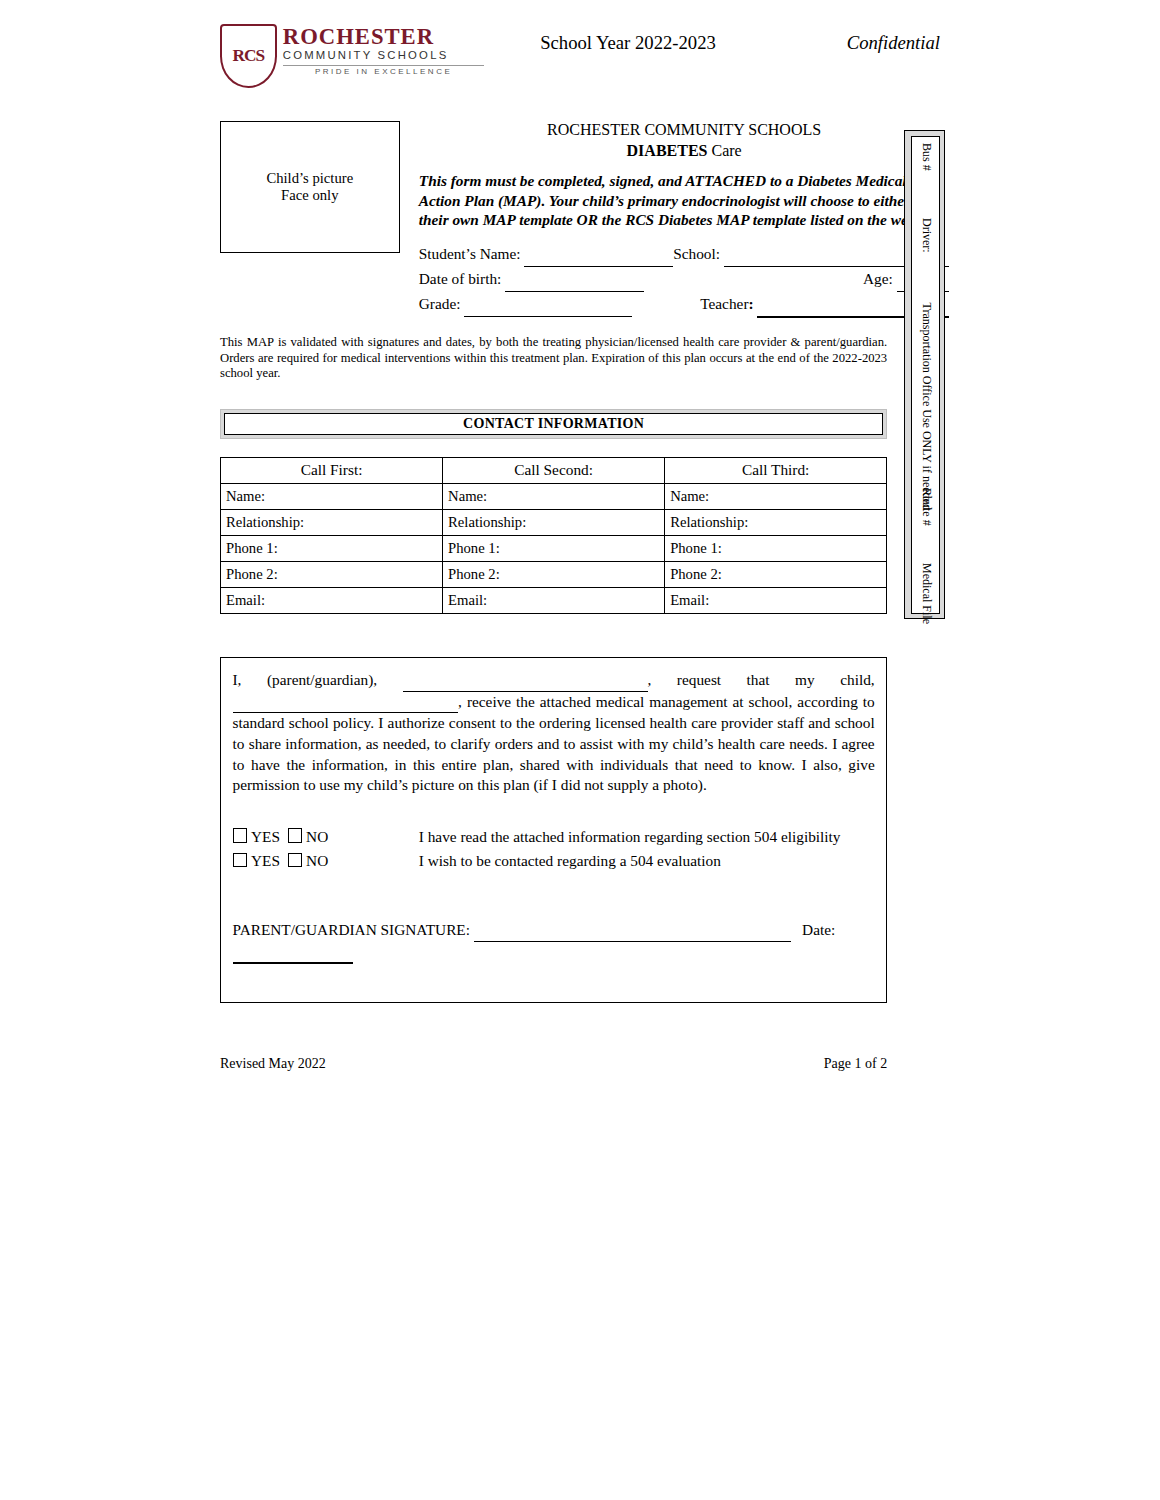RCS
ROCHESTER COMMUNITY SCHOOLS PRIDE IN EXCELLENCE
School Year 2022-2023
Confidential
Bus # Driver: Transportation Office Use ONLY if needed Route # Medical File
Child’s picture
Face only
ROCHESTER COMMUNITY SCHOOLS
DIABETES Care
This form must be completed, signed, and ATTACHED to a Diabetes Medical Action Plan (MAP). Your child’s primary endocrinologist will choose to either use their own MAP template OR the RCS Diabetes MAP template listed on the website.
Student’s Name: School:
Date of birth: Age:
Grade: Teacher:
This MAP is validated with signatures and dates, by both the treating physician/licensed health care provider & parent/guardian. Orders are required for medical interventions within this treatment plan. Expiration of this plan occurs at the end of the 2022-2023 school year.
CONTACT INFORMATION
| Call First: | Call Second: | Call Third: |
| --- | --- | --- |
| Name: | Name: | Name: |
| Relationship: | Relationship: | Relationship: |
| Phone 1: | Phone 1: | Phone 1: |
| Phone 2: | Phone 2: | Phone 2: |
| Email: | Email: | Email: |
I, (parent/guardian), , request that my child, , receive the attached medical management at school, according to standard school policy. I authorize consent to the ordering licensed health care provider staff and school to share information, as needed, to clarify orders and to assist with my child’s health care needs. I agree to have the information, in this entire plan, shared with individuals that need to know. I also, give permission to use my child’s picture on this plan (if I did not supply a photo).
YES NO I have read the attached information regarding section 504 eligibility
YES NO I wish to be contacted regarding a 504 evaluation
PARENT/GUARDIAN SIGNATURE: Date:
Revised May 2022 Page 1 of 2